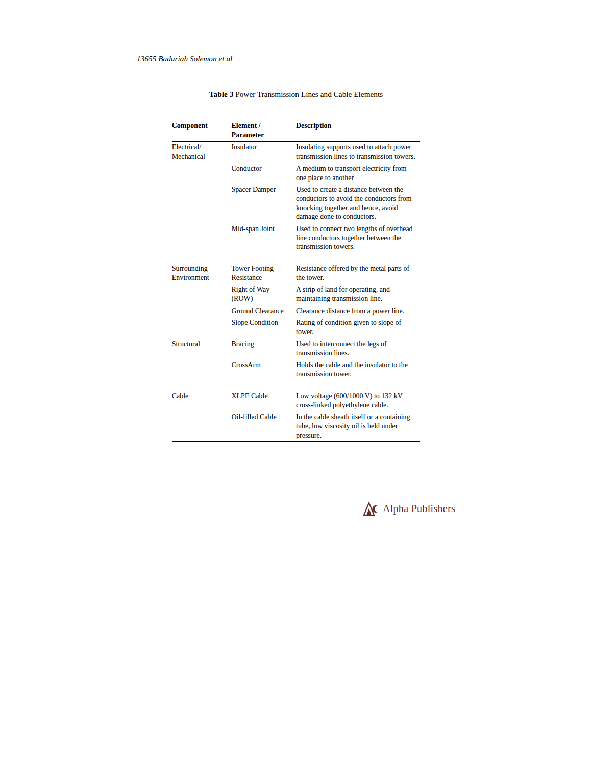13655 Badariah Solemon et al
Table 3 Power Transmission Lines and Cable Elements
| Component | Element / Parameter | Description |
| --- | --- | --- |
| Electrical/ Mechanical | Insulator | Insulating supports used to attach power transmission lines to transmission towers. |
| | Conductor | A medium to transport electricity from one place to another |
| | Spacer Damper | Used to create a distance between the conductors to avoid the conductors from knocking together and hence, avoid damage done to conductors. |
| | Mid-span Joint | Used to connect two lengths of overhead line conductors together between the transmission towers. |
| Surrounding Environment | Tower Footing Resistance | Resistance offered by the metal parts of the tower. |
| | Right of Way (ROW) | A strip of land for operating, and maintaining transmission line. |
| | Ground Clearance | Clearance distance from a power line. |
| | Slope Condition | Rating of condition given to slope of tower. |
| Structural | Bracing | Used to interconnect the legs of transmission lines. |
| | CrossArm | Holds the cable and the insulator to the transmission tower. |
| Cable | XLPE Cable | Low voltage (600/1000 V) to 132 kV cross-linked polyethylene cable. |
| | Oil-filled Cable | In the cable sheath itself or a containing tube, low viscosity oil is held under pressure. |
Alpha Publishers